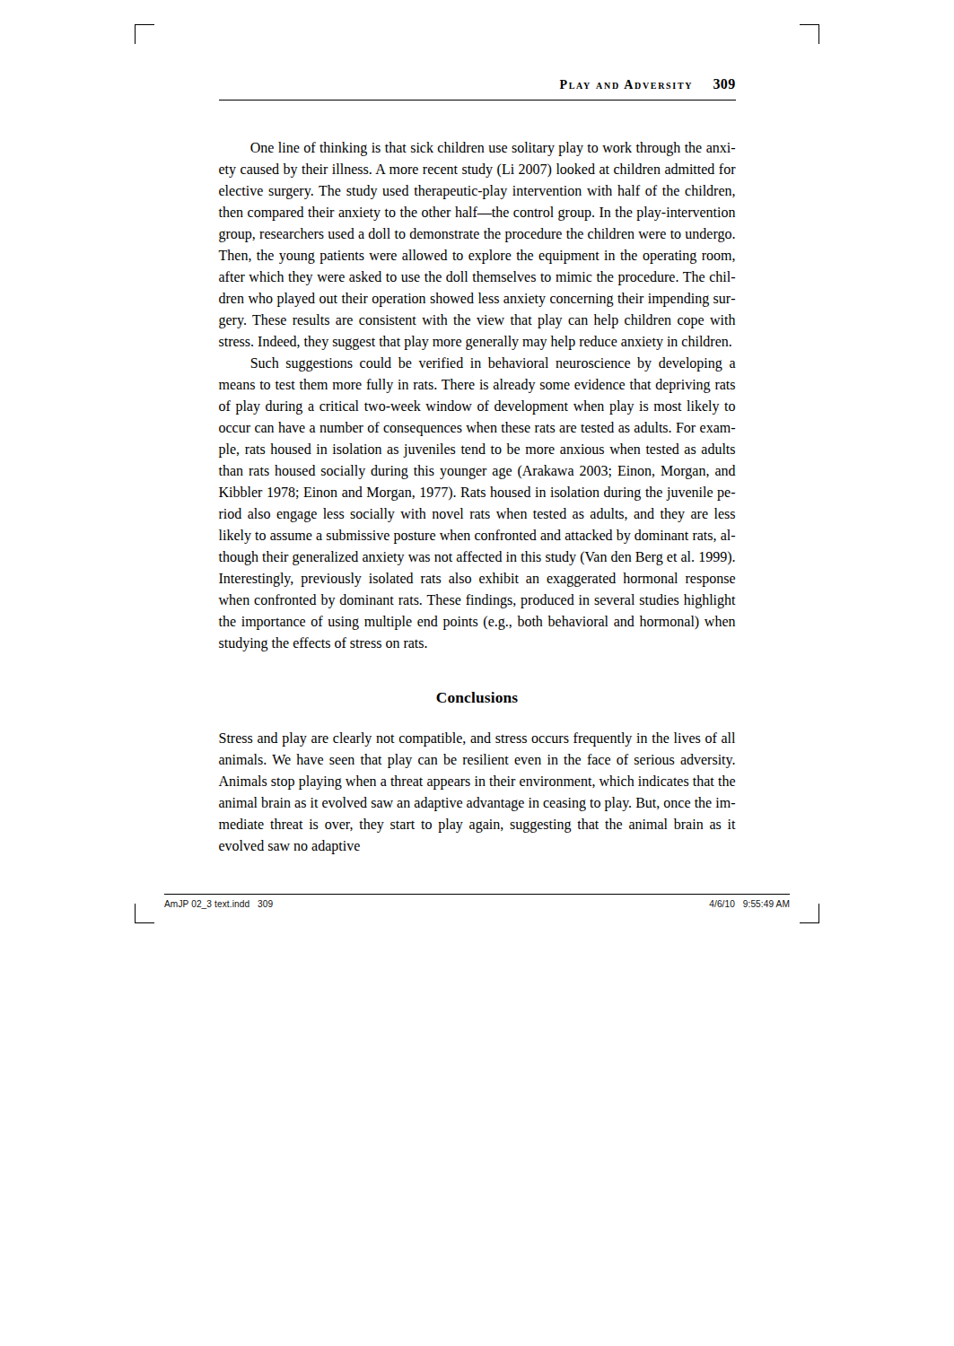Play and Adversity 309
One line of thinking is that sick children use solitary play to work through the anxiety caused by their illness. A more recent study (Li 2007) looked at children admitted for elective surgery. The study used therapeutic-play intervention with half of the children, then compared their anxiety to the other half—the control group. In the play-intervention group, researchers used a doll to demonstrate the procedure the children were to undergo. Then, the young patients were allowed to explore the equipment in the operating room, after which they were asked to use the doll themselves to mimic the procedure. The children who played out their operation showed less anxiety concerning their impending surgery. These results are consistent with the view that play can help children cope with stress. Indeed, they suggest that play more generally may help reduce anxiety in children.
Such suggestions could be verified in behavioral neuroscience by developing a means to test them more fully in rats. There is already some evidence that depriving rats of play during a critical two-week window of development when play is most likely to occur can have a number of consequences when these rats are tested as adults. For example, rats housed in isolation as juveniles tend to be more anxious when tested as adults than rats housed socially during this younger age (Arakawa 2003; Einon, Morgan, and Kibbler 1978; Einon and Morgan, 1977). Rats housed in isolation during the juvenile period also engage less socially with novel rats when tested as adults, and they are less likely to assume a submissive posture when confronted and attacked by dominant rats, although their generalized anxiety was not affected in this study (Van den Berg et al. 1999). Interestingly, previously isolated rats also exhibit an exaggerated hormonal response when confronted by dominant rats. These findings, produced in several studies highlight the importance of using multiple end points (e.g., both behavioral and hormonal) when studying the effects of stress on rats.
Conclusions
Stress and play are clearly not compatible, and stress occurs frequently in the lives of all animals. We have seen that play can be resilient even in the face of serious adversity. Animals stop playing when a threat appears in their environment, which indicates that the animal brain as it evolved saw an adaptive advantage in ceasing to play. But, once the immediate threat is over, they start to play again, suggesting that the animal brain as it evolved saw no adaptive
AmJP 02_3 text.indd 309 4/6/10 9:55:49 AM